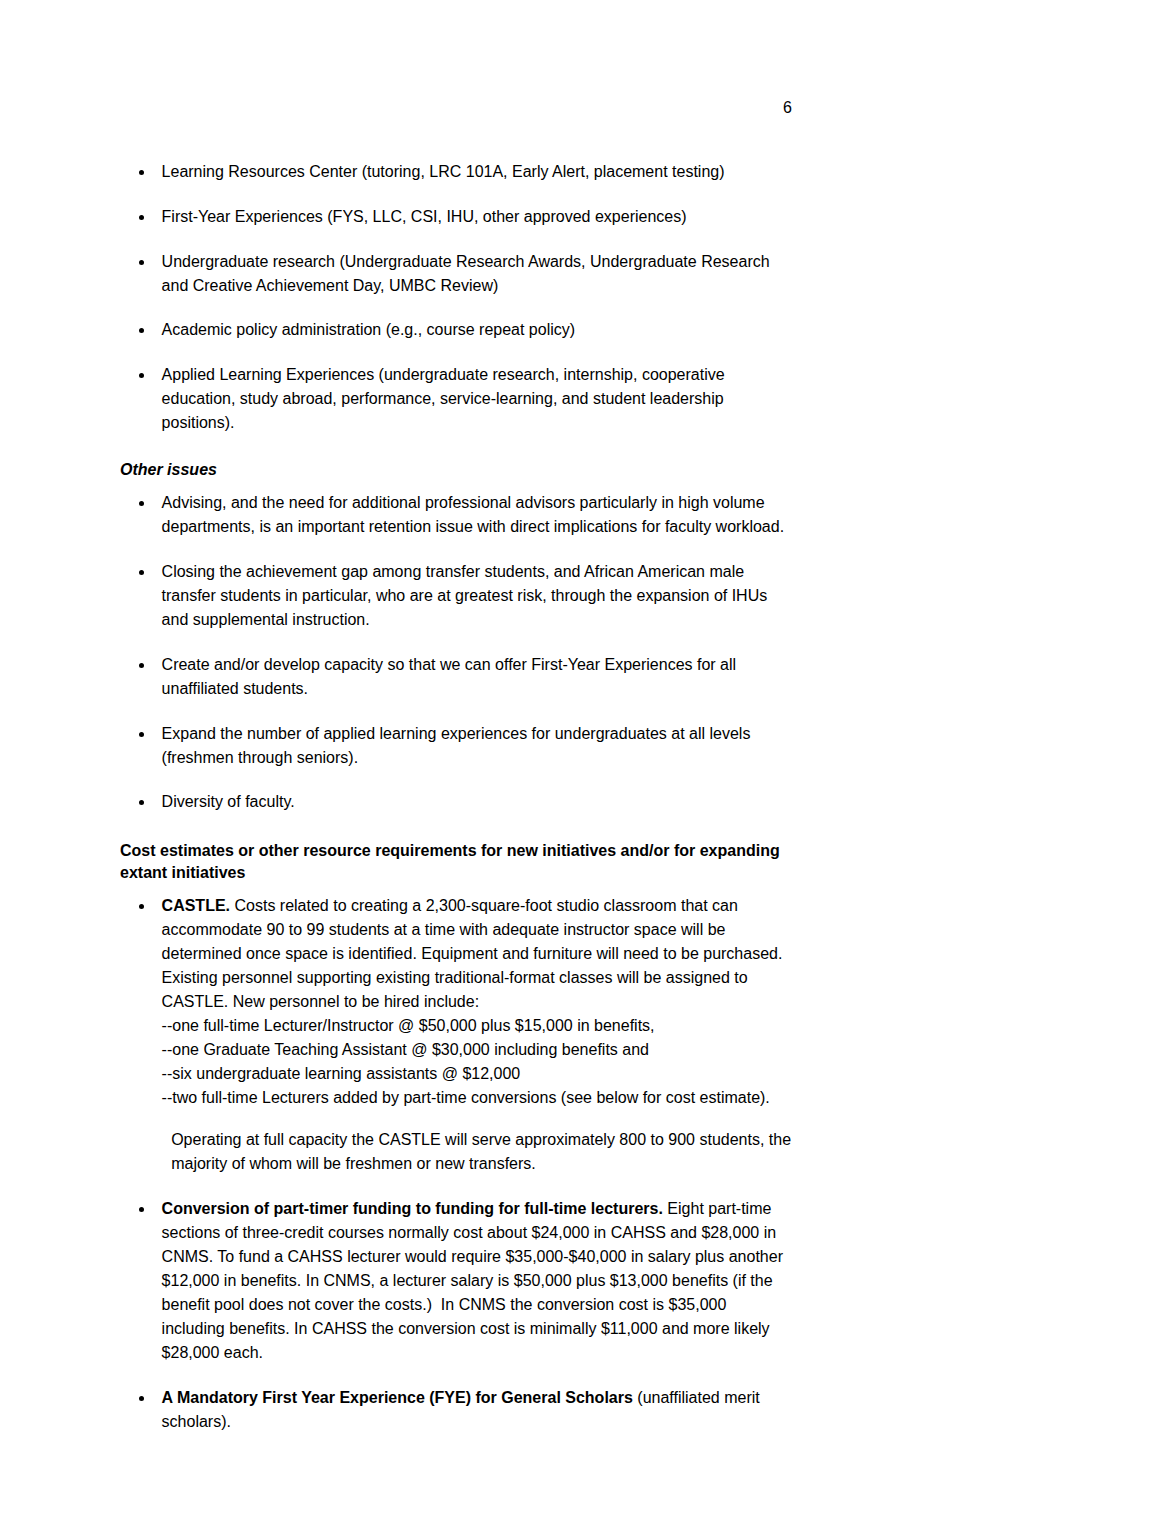6
Learning Resources Center (tutoring, LRC 101A, Early Alert, placement testing)
First-Year Experiences (FYS, LLC, CSI, IHU, other approved experiences)
Undergraduate research (Undergraduate Research Awards, Undergraduate Research and Creative Achievement Day, UMBC Review)
Academic policy administration (e.g., course repeat policy)
Applied Learning Experiences (undergraduate research, internship, cooperative education, study abroad, performance, service-learning, and student leadership positions).
Other issues
Advising, and the need for additional professional advisors particularly in high volume departments, is an important retention issue with direct implications for faculty workload.
Closing the achievement gap among transfer students, and African American male transfer students in particular, who are at greatest risk, through the expansion of IHUs and supplemental instruction.
Create and/or develop capacity so that we can offer First-Year Experiences for all unaffiliated students.
Expand the number of applied learning experiences for undergraduates at all levels (freshmen through seniors).
Diversity of faculty.
Cost estimates or other resource requirements for new initiatives and/or for expanding extant initiatives
CASTLE. Costs related to creating a 2,300-square-foot studio classroom that can accommodate 90 to 99 students at a time with adequate instructor space will be determined once space is identified. Equipment and furniture will need to be purchased. Existing personnel supporting existing traditional-format classes will be assigned to CASTLE. New personnel to be hired include: --one full-time Lecturer/Instructor @ $50,000 plus $15,000 in benefits, --one Graduate Teaching Assistant @ $30,000 including benefits and --six undergraduate learning assistants @ $12,000 --two full-time Lecturers added by part-time conversions (see below for cost estimate).
Operating at full capacity the CASTLE will serve approximately 800 to 900 students, the majority of whom will be freshmen or new transfers.
Conversion of part-timer funding to funding for full-time lecturers. Eight part-time sections of three-credit courses normally cost about $24,000 in CAHSS and $28,000 in CNMS. To fund a CAHSS lecturer would require $35,000-$40,000 in salary plus another $12,000 in benefits. In CNMS, a lecturer salary is $50,000 plus $13,000 benefits (if the benefit pool does not cover the costs.) In CNMS the conversion cost is $35,000 including benefits. In CAHSS the conversion cost is minimally $11,000 and more likely $28,000 each.
A Mandatory First Year Experience (FYE) for General Scholars (unaffiliated merit scholars).